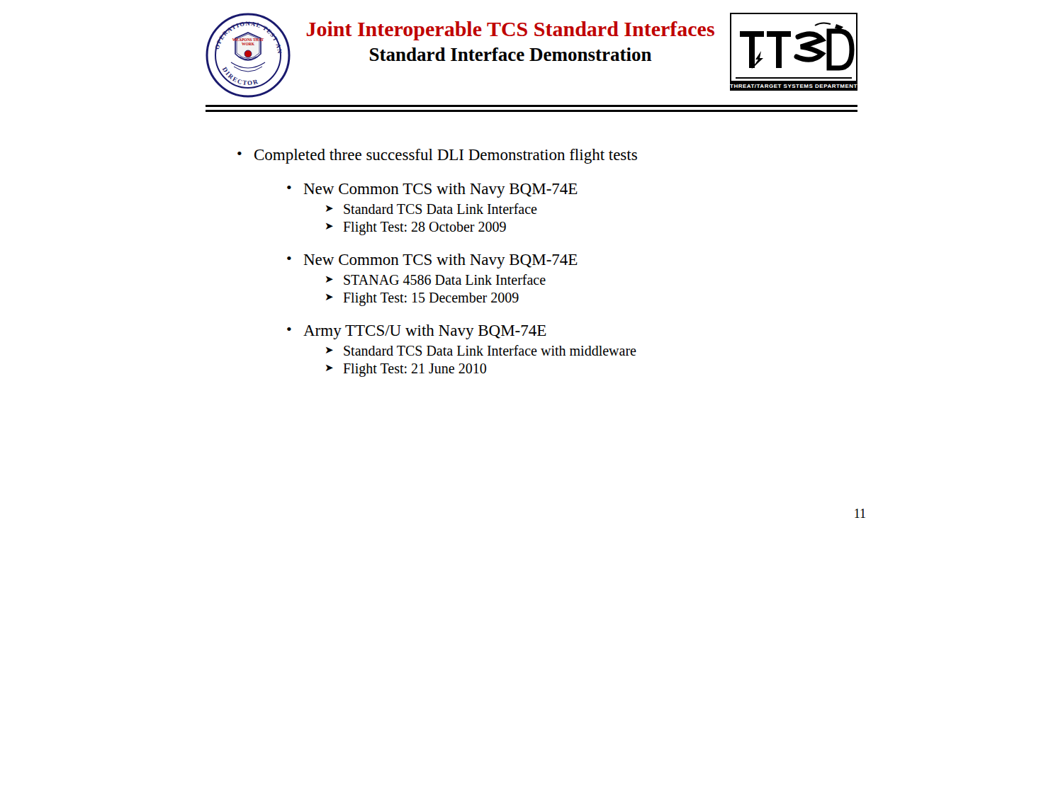OPERATIONAL TEST AND EVALUATION DIRECTOR WEAPONS THAT WORK
Joint Interoperable TCS Standard Interfaces
Standard Interface Demonstration
THREAT/TARGET SYSTEMS DEPARTMENT
Completed three successful DLI Demonstration flight tests
New Common TCS with Navy BQM-74E
Standard TCS Data Link Interface
Flight Test: 28 October 2009
New Common TCS with Navy BQM-74E
STANAG 4586 Data Link Interface
Flight Test: 15 December 2009
Army TTCS/U with Navy BQM-74E
Standard TCS Data Link Interface with middleware
Flight Test: 21 June 2010
11